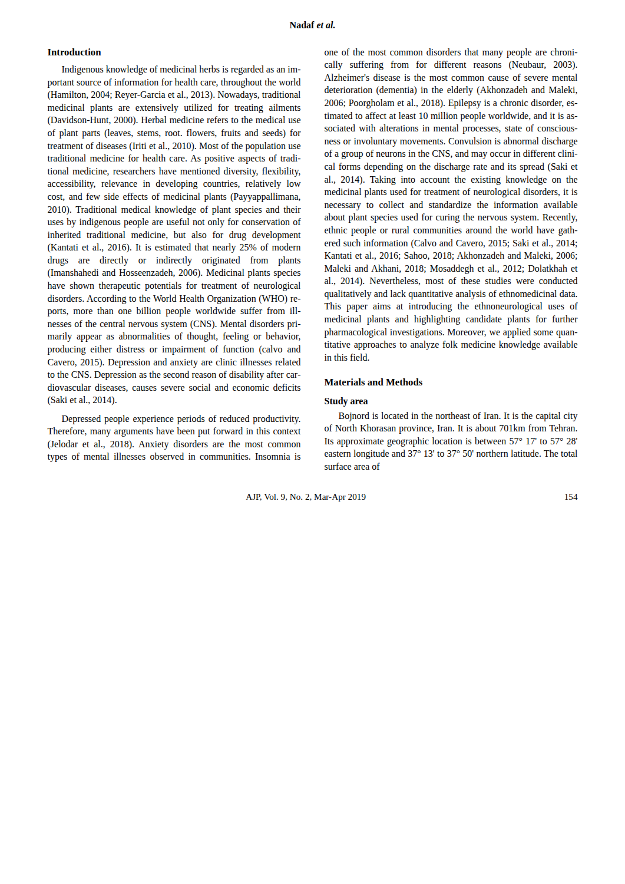Nadaf et al.
Introduction
Indigenous knowledge of medicinal herbs is regarded as an important source of information for health care, throughout the world (Hamilton, 2004; Reyer-Garcia et al., 2013). Nowadays, traditional medicinal plants are extensively utilized for treating ailments (Davidson-Hunt, 2000). Herbal medicine refers to the medical use of plant parts (leaves, stems, root. flowers, fruits and seeds) for treatment of diseases (Iriti et al., 2010). Most of the population use traditional medicine for health care. As positive aspects of traditional medicine, researchers have mentioned diversity, flexibility, accessibility, relevance in developing countries, relatively low cost, and few side effects of medicinal plants (Payyappallimana, 2010). Traditional medical knowledge of plant species and their uses by indigenous people are useful not only for conservation of inherited traditional medicine, but also for drug development (Kantati et al., 2016). It is estimated that nearly 25% of modern drugs are directly or indirectly originated from plants (Imanshahedi and Hosseenzadeh, 2006). Medicinal plants species have shown therapeutic potentials for treatment of neurological disorders. According to the World Health Organization (WHO) reports, more than one billion people worldwide suffer from illnesses of the central nervous system (CNS). Mental disorders primarily appear as abnormalities of thought, feeling or behavior, producing either distress or impairment of function (calvo and Cavero, 2015). Depression and anxiety are clinic illnesses related to the CNS. Depression as the second reason of disability after cardiovascular diseases, causes severe social and economic deficits (Saki et al., 2014).
Depressed people experience periods of reduced productivity. Therefore, many arguments have been put forward in this context (Jelodar et al., 2018). Anxiety disorders are the most common types of mental illnesses observed in communities. Insomnia is one of the most common disorders that many people are chronically suffering from for different reasons (Neubaur, 2003). Alzheimer's disease is the most common cause of severe mental deterioration (dementia) in the elderly (Akhonzadeh and Maleki, 2006; Poorgholam et al., 2018). Epilepsy is a chronic disorder, estimated to affect at least 10 million people worldwide, and it is associated with alterations in mental processes, state of consciousness or involuntary movements. Convulsion is abnormal discharge of a group of neurons in the CNS, and may occur in different clinical forms depending on the discharge rate and its spread (Saki et al., 2014). Taking into account the existing knowledge on the medicinal plants used for treatment of neurological disorders, it is necessary to collect and standardize the information available about plant species used for curing the nervous system. Recently, ethnic people or rural communities around the world have gathered such information (Calvo and Cavero, 2015; Saki et al., 2014; Kantati et al., 2016; Sahoo, 2018; Akhonzadeh and Maleki, 2006; Maleki and Akhani, 2018; Mosaddegh et al., 2012; Dolatkhah et al., 2014). Nevertheless, most of these studies were conducted qualitatively and lack quantitative analysis of ethnomedicinal data. This paper aims at introducing the ethnoneurological uses of medicinal plants and highlighting candidate plants for further pharmacological investigations. Moreover, we applied some quantitative approaches to analyze folk medicine knowledge available in this field.
Materials and Methods
Study area
Bojnord is located in the northeast of Iran. It is the capital city of North Khorasan province, Iran. It is about 701km from Tehran. Its approximate geographic location is between 57° 17' to 57° 28' eastern longitude and 37° 13' to 37° 50' northern latitude. The total surface area of
AJP, Vol. 9, No. 2, Mar-Apr 2019 154